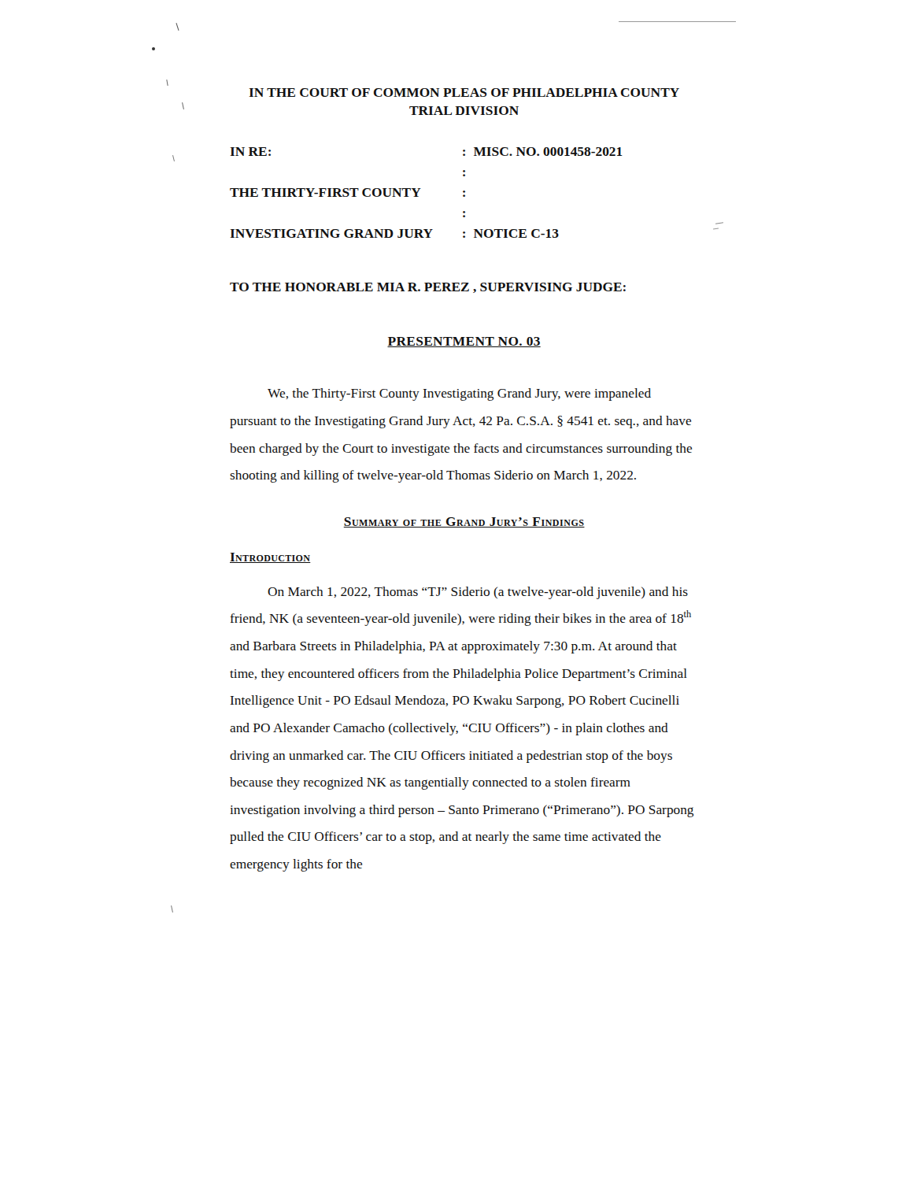IN THE COURT OF COMMON PLEAS OF PHILADELPHIA COUNTY
TRIAL DIVISION
| IN RE: | : | MISC. NO. 0001458-2021 |
| | : | |
| THE THIRTY-FIRST COUNTY | : | |
| | : | |
| INVESTIGATING GRAND JURY | : | NOTICE C-13 |
TO THE HONORABLE MIA R. PEREZ , SUPERVISING JUDGE:
PRESENTMENT NO. 03
We, the Thirty-First County Investigating Grand Jury, were impaneled pursuant to the Investigating Grand Jury Act, 42 Pa. C.S.A. § 4541 et. seq., and have been charged by the Court to investigate the facts and circumstances surrounding the shooting and killing of twelve-year-old Thomas Siderio on March 1, 2022.
Summary of the Grand Jury’s Findings
Introduction
On March 1, 2022, Thomas “TJ” Siderio (a twelve-year-old juvenile) and his friend, NK (a seventeen-year-old juvenile), were riding their bikes in the area of 18th and Barbara Streets in Philadelphia, PA at approximately 7:30 p.m. At around that time, they encountered officers from the Philadelphia Police Department’s Criminal Intelligence Unit - PO Edsaul Mendoza, PO Kwaku Sarpong, PO Robert Cucinelli and PO Alexander Camacho (collectively, “CIU Officers”) - in plain clothes and driving an unmarked car. The CIU Officers initiated a pedestrian stop of the boys because they recognized NK as tangentially connected to a stolen firearm investigation involving a third person – Santo Primerano (“Primerano”). PO Sarpong pulled the CIU Officers’ car to a stop, and at nearly the same time activated the emergency lights for the